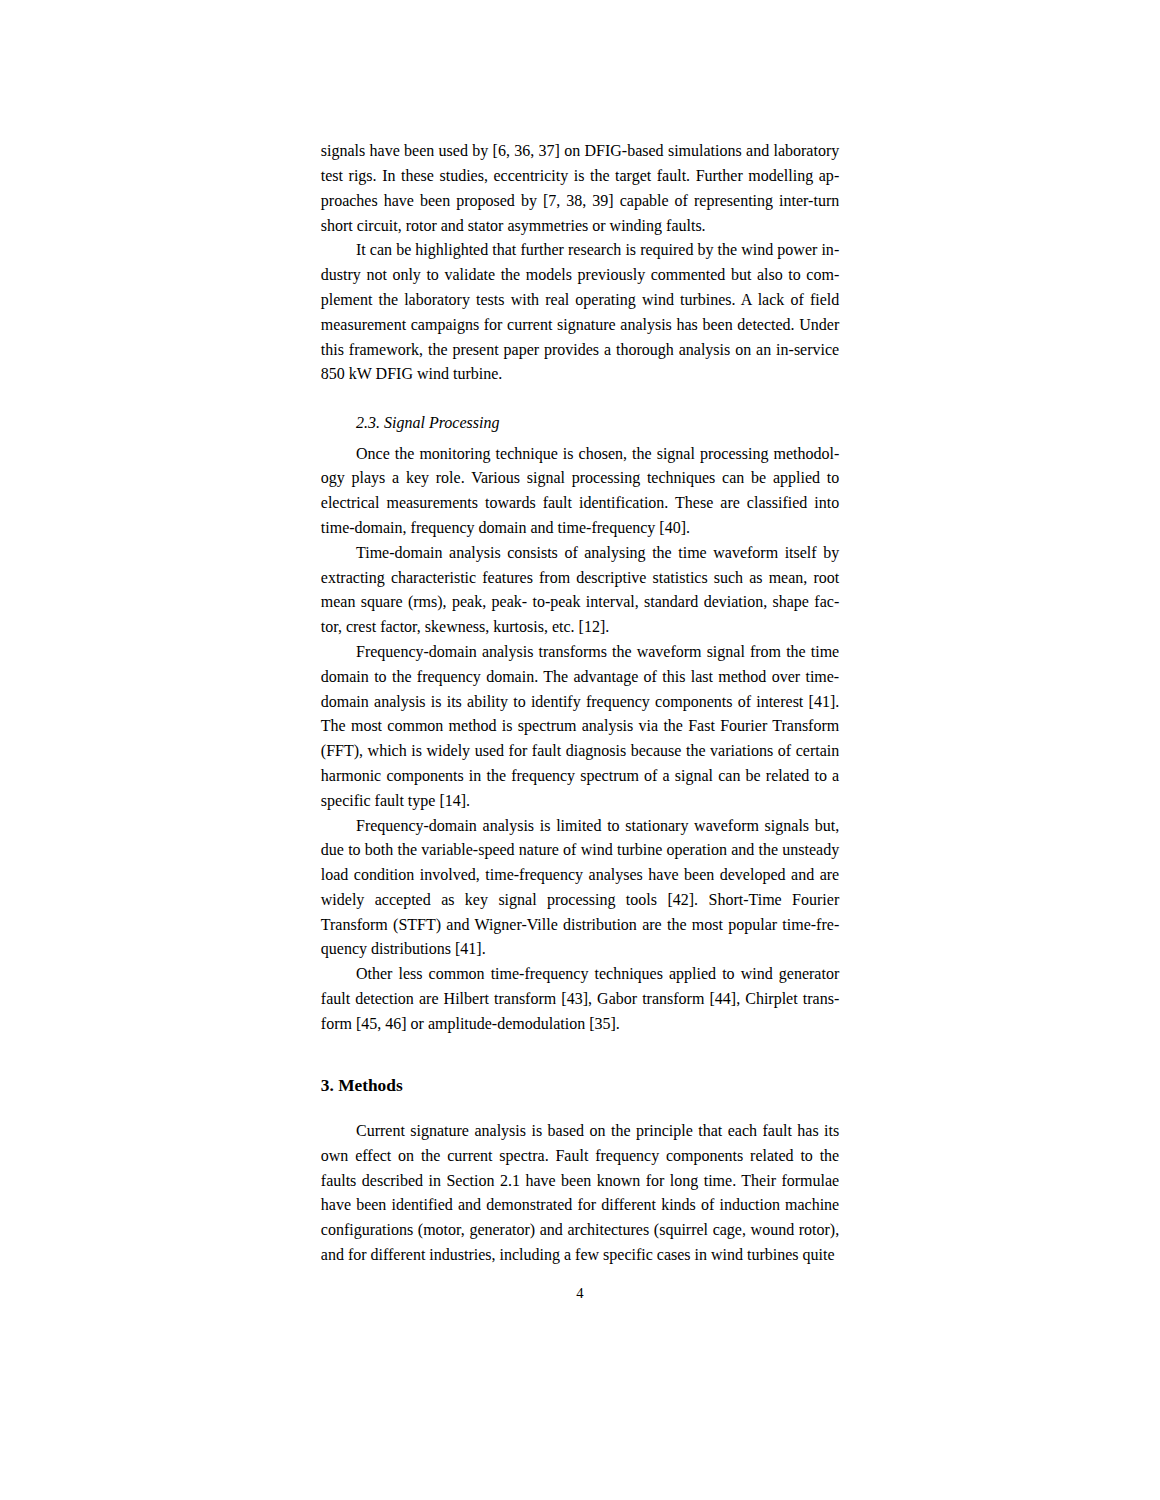signals have been used by [6, 36, 37] on DFIG-based simulations and laboratory test rigs. In these studies, eccentricity is the target fault. Further modelling approaches have been proposed by [7, 38, 39] capable of representing inter-turn short circuit, rotor and stator asymmetries or winding faults.
It can be highlighted that further research is required by the wind power industry not only to validate the models previously commented but also to complement the laboratory tests with real operating wind turbines. A lack of field measurement campaigns for current signature analysis has been detected. Under this framework, the present paper provides a thorough analysis on an in-service 850 kW DFIG wind turbine.
2.3. Signal Processing
Once the monitoring technique is chosen, the signal processing methodology plays a key role. Various signal processing techniques can be applied to electrical measurements towards fault identification. These are classified into time-domain, frequency domain and time-frequency [40].
Time-domain analysis consists of analysing the time waveform itself by extracting characteristic features from descriptive statistics such as mean, root mean square (rms), peak, peak- to-peak interval, standard deviation, shape factor, crest factor, skewness, kurtosis, etc. [12].
Frequency-domain analysis transforms the waveform signal from the time domain to the frequency domain. The advantage of this last method over time-domain analysis is its ability to identify frequency components of interest [41]. The most common method is spectrum analysis via the Fast Fourier Transform (FFT), which is widely used for fault diagnosis because the variations of certain harmonic components in the frequency spectrum of a signal can be related to a specific fault type [14].
Frequency-domain analysis is limited to stationary waveform signals but, due to both the variable-speed nature of wind turbine operation and the unsteady load condition involved, time-frequency analyses have been developed and are widely accepted as key signal processing tools [42]. Short-Time Fourier Transform (STFT) and Wigner-Ville distribution are the most popular time-frequency distributions [41].
Other less common time-frequency techniques applied to wind generator fault detection are Hilbert transform [43], Gabor transform [44], Chirplet transform [45, 46] or amplitude-demodulation [35].
3. Methods
Current signature analysis is based on the principle that each fault has its own effect on the current spectra. Fault frequency components related to the faults described in Section 2.1 have been known for long time. Their formulae have been identified and demonstrated for different kinds of induction machine configurations (motor, generator) and architectures (squirrel cage, wound rotor), and for different industries, including a few specific cases in wind turbines quite
4